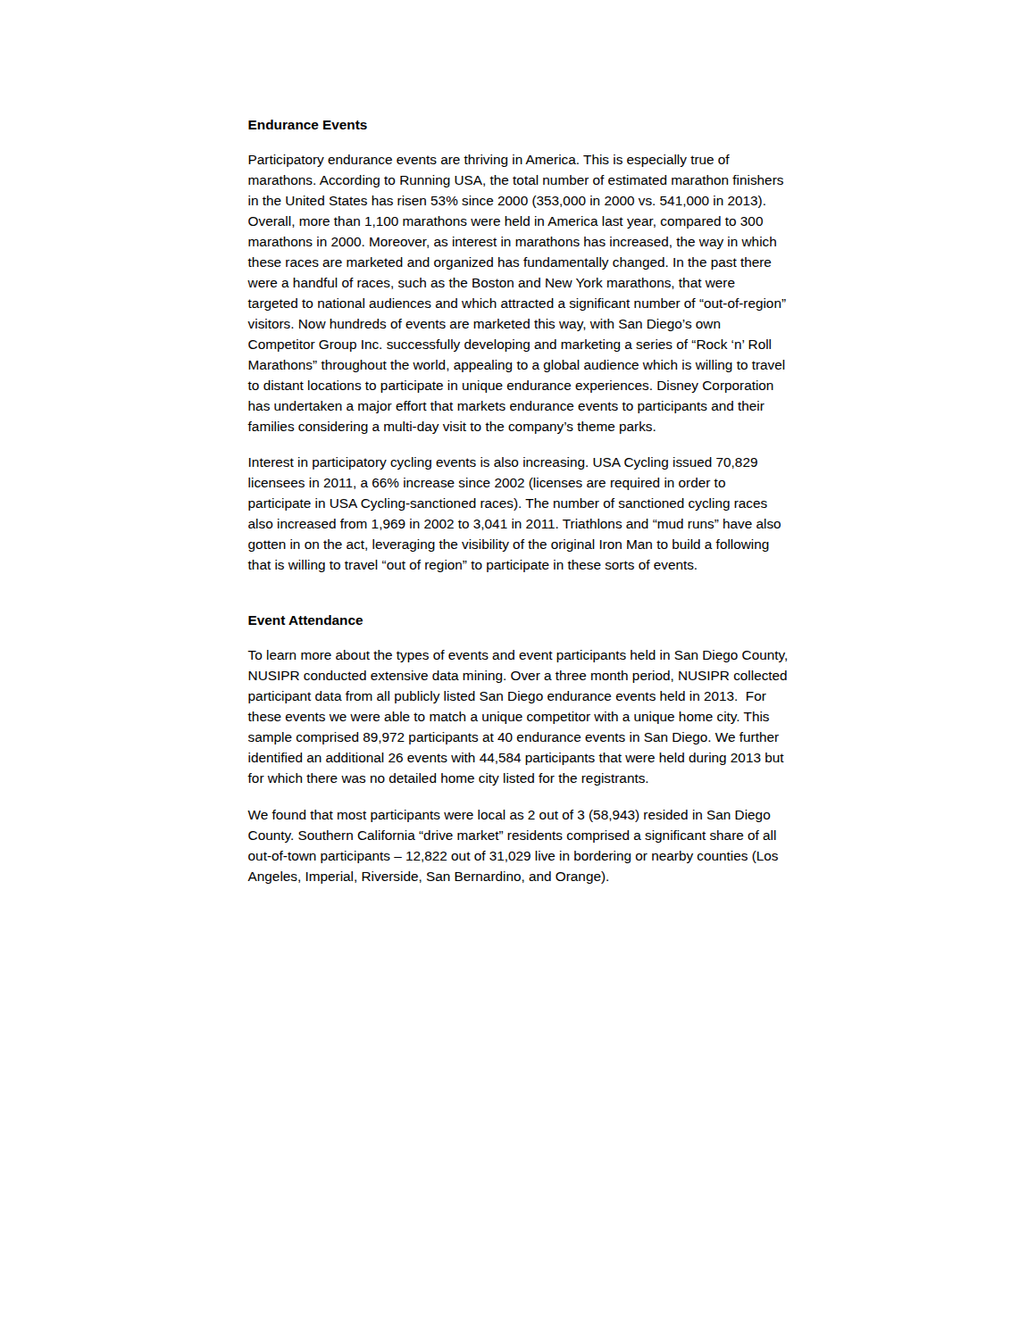Endurance Events
Participatory endurance events are thriving in America. This is especially true of marathons. According to Running USA, the total number of estimated marathon finishers in the United States has risen 53% since 2000 (353,000 in 2000 vs. 541,000 in 2013). Overall, more than 1,100 marathons were held in America last year, compared to 300 marathons in 2000. Moreover, as interest in marathons has increased, the way in which these races are marketed and organized has fundamentally changed. In the past there were a handful of races, such as the Boston and New York marathons, that were targeted to national audiences and which attracted a significant number of “out-of-region” visitors. Now hundreds of events are marketed this way, with San Diego’s own Competitor Group Inc. successfully developing and marketing a series of “Rock ‘n’ Roll Marathons” throughout the world, appealing to a global audience which is willing to travel to distant locations to participate in unique endurance experiences. Disney Corporation has undertaken a major effort that markets endurance events to participants and their families considering a multi-day visit to the company’s theme parks.
Interest in participatory cycling events is also increasing. USA Cycling issued 70,829 licensees in 2011, a 66% increase since 2002 (licenses are required in order to participate in USA Cycling-sanctioned races). The number of sanctioned cycling races also increased from 1,969 in 2002 to 3,041 in 2011. Triathlons and “mud runs” have also gotten in on the act, leveraging the visibility of the original Iron Man to build a following that is willing to travel “out of region” to participate in these sorts of events.
Event Attendance
To learn more about the types of events and event participants held in San Diego County, NUSIPR conducted extensive data mining. Over a three month period, NUSIPR collected participant data from all publicly listed San Diego endurance events held in 2013. For these events we were able to match a unique competitor with a unique home city. This sample comprised 89,972 participants at 40 endurance events in San Diego. We further identified an additional 26 events with 44,584 participants that were held during 2013 but for which there was no detailed home city listed for the registrants.
We found that most participants were local as 2 out of 3 (58,943) resided in San Diego County. Southern California “drive market” residents comprised a significant share of all out-of-town participants – 12,822 out of 31,029 live in bordering or nearby counties (Los Angeles, Imperial, Riverside, San Bernardino, and Orange).